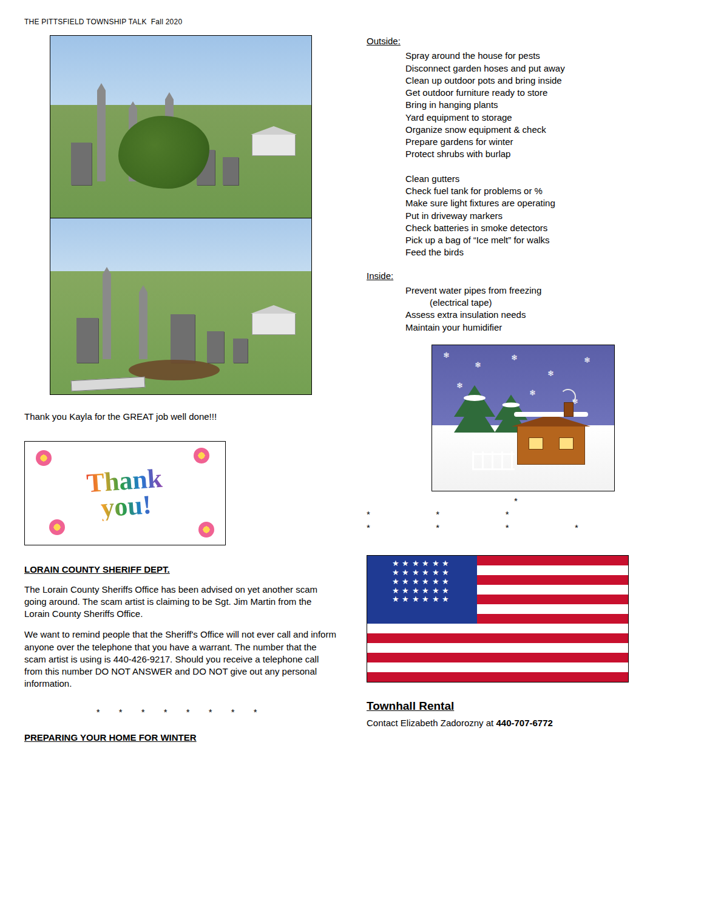THE PITTSFIELD TOWNSHIP TALK Fall 2020
Thank you Kayla for the GREAT job well done!!!
Thank
you!
Lorain County Sheriff Dept.
The Lorain County Sheriffs Office has been advised on yet another scam going around. The scam artist is claiming to be Sgt. Jim Martin from the Lorain County Sheriffs Office.
We want to remind people that the Sheriff's Office will not ever call and inform anyone over the telephone that you have a warrant. The number that the scam artist is using is 440-426-9217. Should you receive a telephone call from this number DO NOT ANSWER and DO NOT give out any personal information.
* * * * * * * *
Preparing Your Home For Winter
Outside:
Spray around the house for pests
Disconnect garden hoses and put away
Clean up outdoor pots and bring inside
Get outdoor furniture ready to store
Bring in hanging plants
Yard equipment to storage
Organize snow equipment & check
Prepare gardens for winter
Protect shrubs with burlap
Clean gutters
Check fuel tank for problems or %
Make sure light fixtures are operating
Put in driveway markers
Check batteries in smoke detectors
Pick up a bag of “Ice melt” for walks
Feed the birds
Inside:
Prevent water pipes from freezing
(electrical tape)
Assess extra insulation needs
Maintain your humidifier
❄ ❄ ❄ ❄ ❄ ❄ ❄ ❄
*
* * *
* * * *
★★★★★★
★★★★★★
★★★★★★
★★★★★★
★★★★★★
Townhall Rental
Contact Elizabeth Zadorozny at 440-707-6772